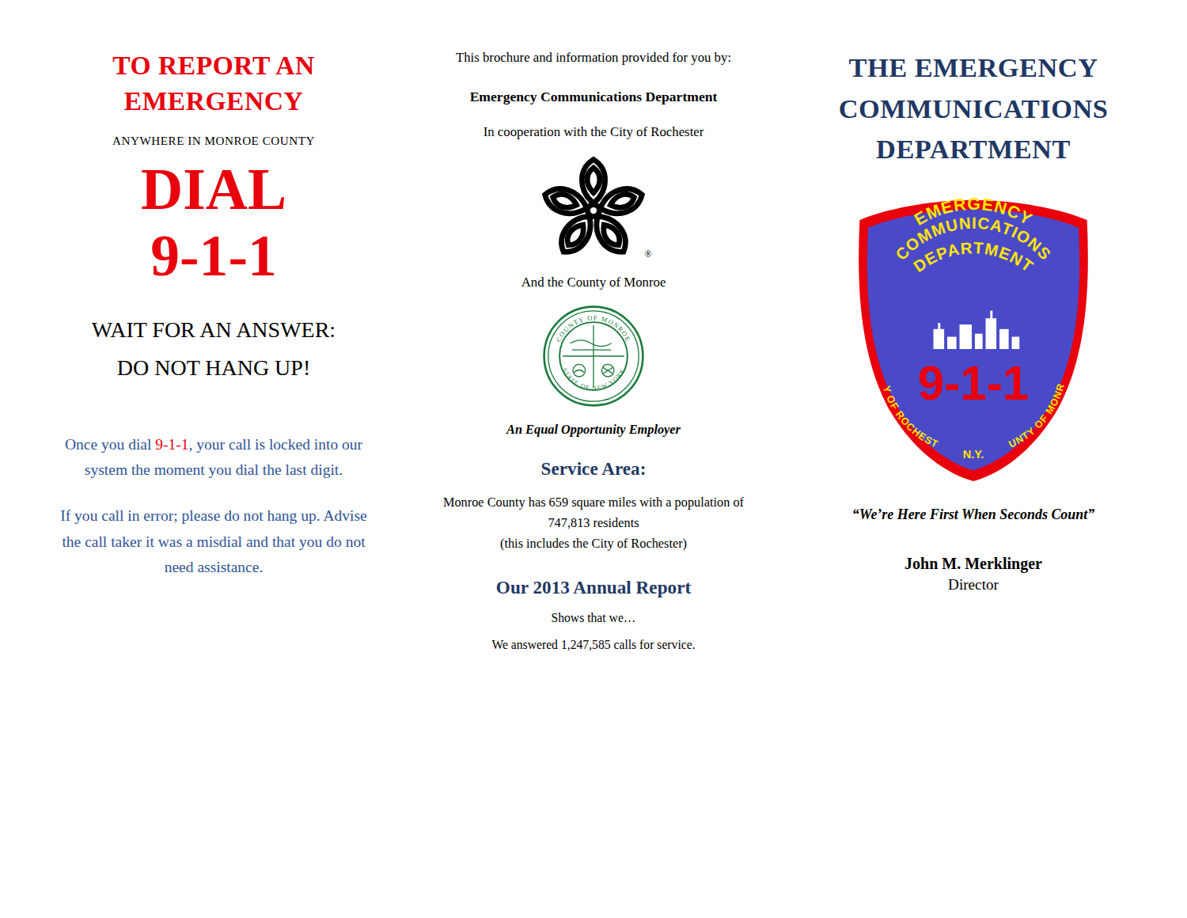TO REPORT AN EMERGENCY
ANYWHERE IN MONROE COUNTY
DIAL
9-1-1
WAIT FOR AN ANSWER:
DO NOT HANG UP!
Once you dial 9-1-1, your call is locked into our system the moment you dial the last digit.
If you call in error; please do not hang up. Advise the call taker it was a misdial and that you do not need assistance.
This brochure and information provided for you by:
Emergency Communications Department
In cooperation with the City of Rochester
®
And the County of Monroe
COUNTY OF MONROE STATE OF NEW YORK
An Equal Opportunity Employer
Service Area:
Monroe County has 659 square miles with a population of 747,813 residents
(this includes the City of Rochester)
Our 2013 Annual Report
Shows that we…
We answered 1,247,585 calls for service.
THE EMERGENCY COMMUNICATIONS DEPARTMENT
EMERGENCY COMMUNICATIONS DEPARTMENT 9-1-1 CITY OF ROCHESTER COUNTY OF MONROE N.Y.
“We’re Here First When Seconds Count”
John M. Merklinger
Director